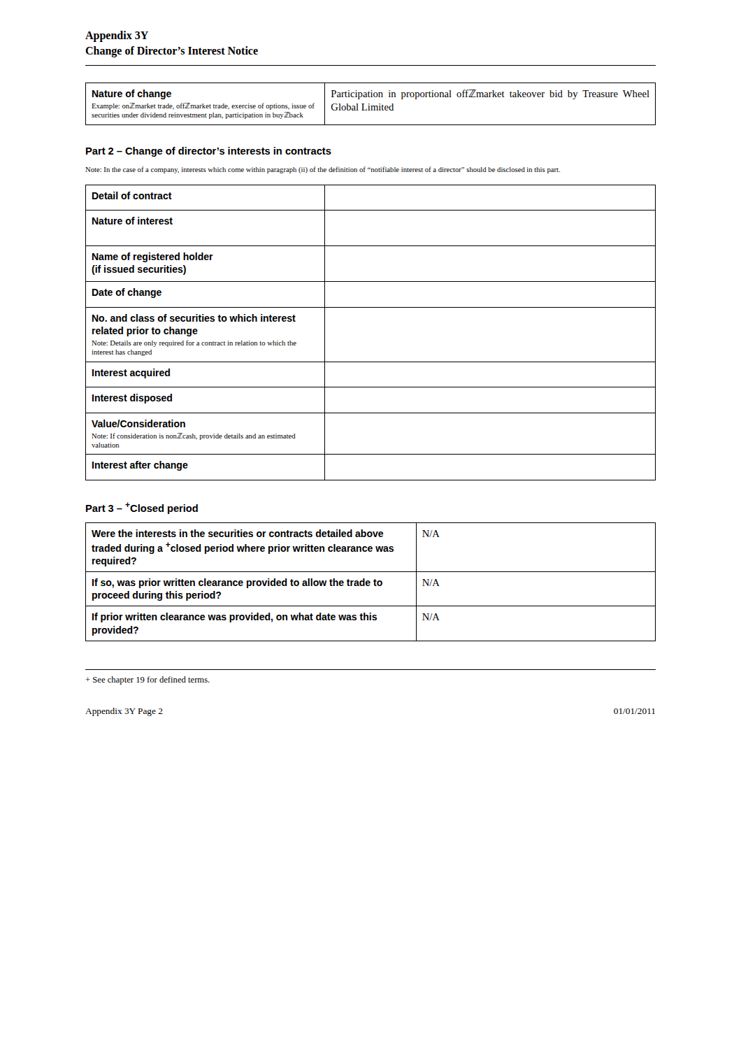Appendix 3Y
Change of Director’s Interest Notice
| Nature of change Example: onℤmarket trade, offℤmarket trade, exercise of options, issue of securities under dividend reinvestment plan, participation in buyℤback | Participation in proportional offℤmarket takeover bid by Treasure Wheel Global Limited |
Part 2 – Change of director’s interests in contracts
Note: In the case of a company, interests which come within paragraph (ii) of the definition of “notifiable interest of a director” should be disclosed in this part.
| Detail of contract | |
| Nature of interest | |
| Name of registered holder (if issued securities) | |
| Date of change | |
| No. and class of securities to which interest related prior to change Note: Details are only required for a contract in relation to which the interest has changed | |
| Interest acquired | |
| Interest disposed | |
| Value/Consideration Note: If consideration is nonℤcash, provide details and an estimated valuation | |
| Interest after change | |
Part 3 – +Closed period
| Were the interests in the securities or contracts detailed above traded during a + closed period where prior written clearance was required? | N/A |
| If so, was prior written clearance provided to allow the trade to proceed during this period? | N/A |
| If prior written clearance was provided, on what date was this provided? | N/A |
+ See chapter 19 for defined terms.
Appendix 3Y Page 2 01/01/2011